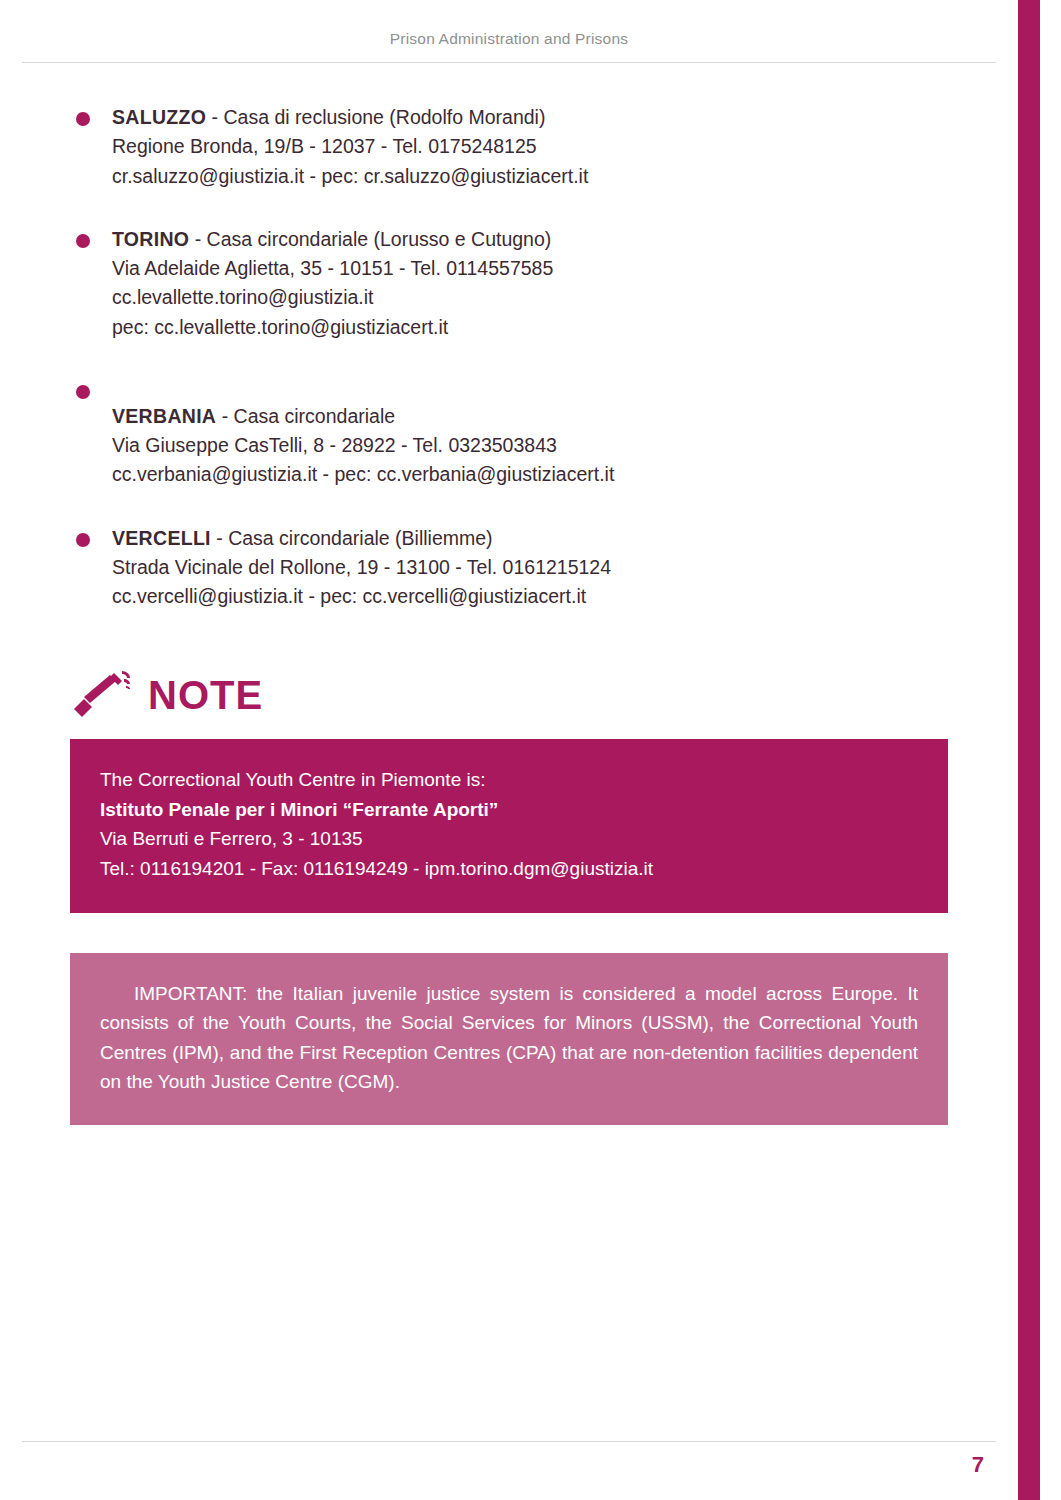Prison Administration and Prisons
SALUZZO - Casa di reclusione (Rodolfo Morandi)
Regione Bronda, 19/B - 12037 - Tel. 0175248125
cr.saluzzo@giustizia.it - pec: cr.saluzzo@giustiziacert.it
TORINO - Casa circondariale (Lorusso e Cutugno)
Via Adelaide Aglietta, 35 - 10151 - Tel. 0114557585
cc.levallette.torino@giustizia.it
pec: cc.levallette.torino@giustiziacert.it
VERBANIA - Casa circondariale
Via Giuseppe CasTelli, 8 - 28922 - Tel. 0323503843
cc.verbania@giustizia.it - pec: cc.verbania@giustiziacert.it
VERCELLI - Casa circondariale (Billiemme)
Strada Vicinale del Rollone, 19 - 13100 - Tel. 0161215124
cc.vercelli@giustizia.it - pec: cc.vercelli@giustiziacert.it
NOTE
The Correctional Youth Centre in Piemonte is:
Istituto Penale per i Minori “Ferrante Aporti”
Via Berruti e Ferrero, 3 - 10135
Tel.: 0116194201 - Fax: 0116194249 - ipm.torino.dgm@giustizia.it
IMPORTANT: the Italian juvenile justice system is considered a model across Europe. It consists of the Youth Courts, the Social Services for Minors (USSM), the Correctional Youth Centres (IPM), and the First Reception Centres (CPA) that are non-detention facilities dependent on the Youth Justice Centre (CGM).
7